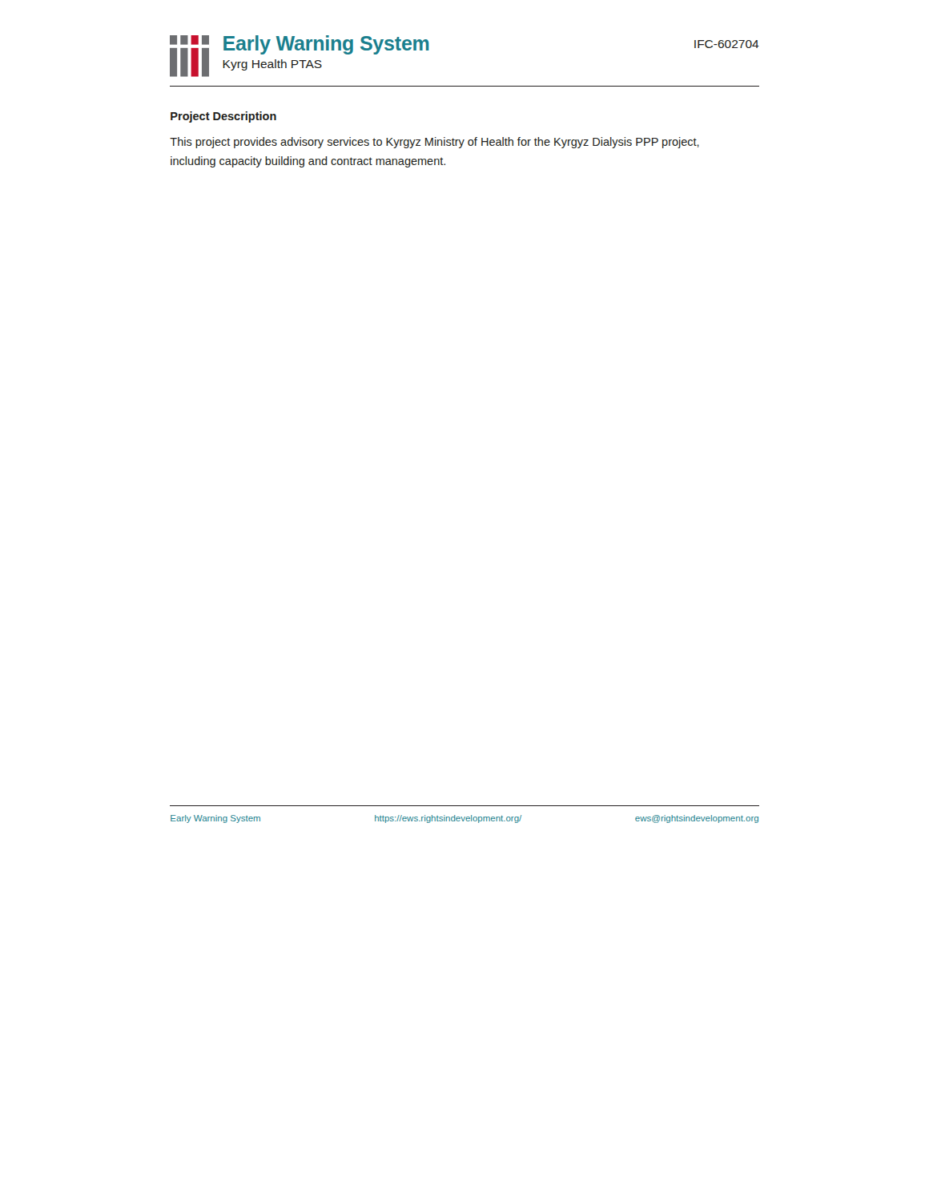Early Warning System
Kyrg Health PTAS
IFC-602704
Project Description
This project provides advisory services to Kyrgyz Ministry of Health for the Kyrgyz Dialysis PPP project, including capacity building and contract management.
Early Warning System
https://ews.rightsindevelopment.org/
ews@rightsindevelopment.org